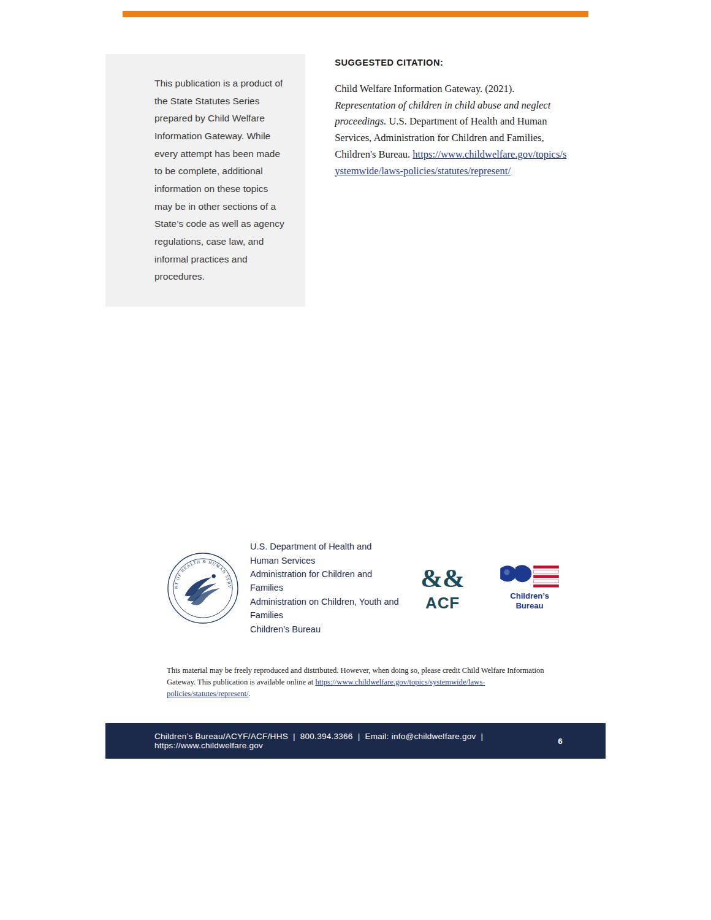This publication is a product of the State Statutes Series prepared by Child Welfare Information Gateway. While every attempt has been made to be complete, additional information on these topics may be in other sections of a State’s code as well as agency regulations, case law, and informal practices and procedures.
Suggested Citation:
Child Welfare Information Gateway. (2021). Representation of children in child abuse and neglect proceedings. U.S. Department of Health and Human Services, Administration for Children and Families, Children's Bureau. https://www.childwelfare.gov/topics/systemwide/laws-policies/statutes/represent/
DEPARTMENT OF HEALTH & HUMAN SERVICES · USA
U.S. Department of Health and Human Services
Administration for Children and Families
Administration on Children, Youth and Families
Children’s Bureau
&& ACF Children’s Bureau
This material may be freely reproduced and distributed. However, when doing so, please credit Child Welfare Information Gateway. This publication is available online at https://www.childwelfare.gov/topics/systemwide/laws-policies/statutes/represent/.
Children’s Bureau/ACYF/ACF/HHS | 800.394.3366 | Email: info@childwelfare.gov | https://www.childwelfare.gov
6